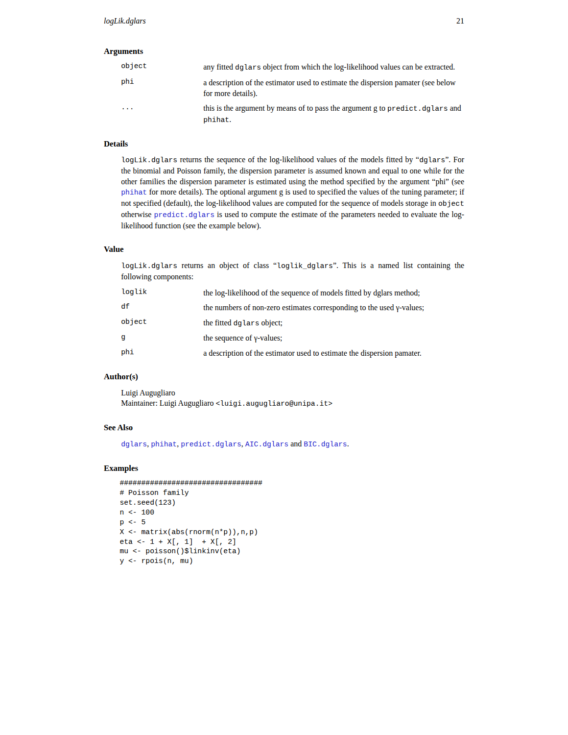logLik.dglars 21
Arguments
object
any fitted dglars object from which the log-likelihood values can be extracted.
phi
a description of the estimator used to estimate the dispersion pamater (see below for more details).
...
this is the argument by means of to pass the argument g to predict.dglars and phihat.
Details
logLik.dglars returns the sequence of the log-likelihood values of the models fitted by “dglars”. For the binomial and Poisson family, the dispersion parameter is assumed known and equal to one while for the other families the dispersion parameter is estimated using the method specified by the argument “phi” (see phihat for more details). The optional argument g is used to specified the values of the tuning parameter; if not specified (default), the log-likelihood values are computed for the sequence of models storage in object otherwise predict.dglars is used to compute the estimate of the parameters needed to evaluate the log-likelihood function (see the example below).
Value
logLik.dglars returns an object of class “loglik_dglars”. This is a named list containing the following components:
loglik
the log-likelihood of the sequence of models fitted by dglars method;
df
the numbers of non-zero estimates corresponding to the used γ-values;
object
the fitted dglars object;
g
the sequence of γ-values;
phi
a description of the estimator used to estimate the dispersion pamater.
Author(s)
Luigi Augugliaro
Maintainer: Luigi Augugliaro <luigi.augugliaro@unipa.it>
See Also
dglars, phihat, predict.dglars, AIC.dglars and BIC.dglars.
Examples
#################################
# Poisson family
set.seed(123)
n <- 100
p <- 5
X <- matrix(abs(rnorm(n*p)),n,p)
eta <- 1 + X[, 1]  + X[, 2]
mu <- poisson()$linkinv(eta)
y <- rpois(n, mu)